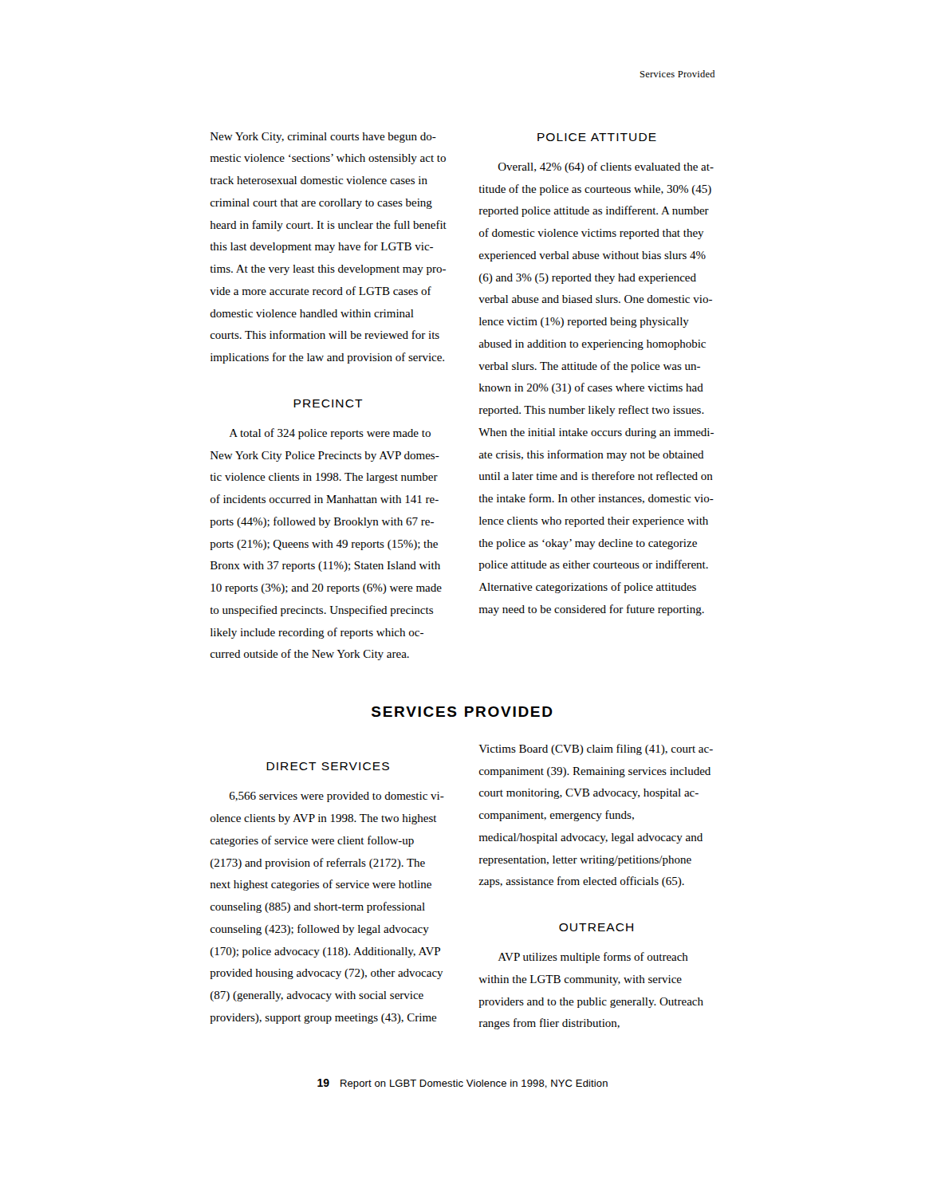Services Provided
New York City, criminal courts have begun domestic violence ‘sections’ which ostensibly act to track heterosexual domestic violence cases in criminal court that are corollary to cases being heard in family court. It is unclear the full benefit this last development may have for LGTB victims. At the very least this development may provide a more accurate record of LGTB cases of domestic violence handled within criminal courts. This information will be reviewed for its implications for the law and provision of service.
PRECINCT
A total of 324 police reports were made to New York City Police Precincts by AVP domestic violence clients in 1998. The largest number of incidents occurred in Manhattan with 141 reports (44%); followed by Brooklyn with 67 reports (21%); Queens with 49 reports (15%); the Bronx with 37 reports (11%); Staten Island with 10 reports (3%); and 20 reports (6%) were made to unspecified precincts. Unspecified precincts likely include recording of reports which occurred outside of the New York City area.
POLICE ATTITUDE
Overall, 42% (64) of clients evaluated the attitude of the police as courteous while, 30% (45) reported police attitude as indifferent. A number of domestic violence victims reported that they experienced verbal abuse without bias slurs 4% (6) and 3% (5) reported they had experienced verbal abuse and biased slurs. One domestic violence victim (1%) reported being physically abused in addition to experiencing homophobic verbal slurs. The attitude of the police was unknown in 20% (31) of cases where victims had reported. This number likely reflect two issues. When the initial intake occurs during an immediate crisis, this information may not be obtained until a later time and is therefore not reflected on the intake form. In other instances, domestic violence clients who reported their experience with the police as ‘okay’ may decline to categorize police attitude as either courteous or indifferent. Alternative categorizations of police attitudes may need to be considered for future reporting.
SERVICES PROVIDED
DIRECT SERVICES
6,566 services were provided to domestic violence clients by AVP in 1998. The two highest categories of service were client follow-up (2173) and provision of referrals (2172). The next highest categories of service were hotline counseling (885) and short-term professional counseling (423); followed by legal advocacy (170); police advocacy (118). Additionally, AVP provided housing advocacy (72), other advocacy (87) (generally, advocacy with social service providers), support group meetings (43), Crime Victims Board (CVB) claim filing (41), court accompaniment (39). Remaining services included court monitoring, CVB advocacy, hospital accompaniment, emergency funds, medical/hospital advocacy, legal advocacy and representation, letter writing/petitions/phone zaps, assistance from elected officials (65).
OUTREACH
AVP utilizes multiple forms of outreach within the LGTB community, with service providers and to the public generally. Outreach ranges from flier distribution,
19 Report on LGBT Domestic Violence in 1998, NYC Edition